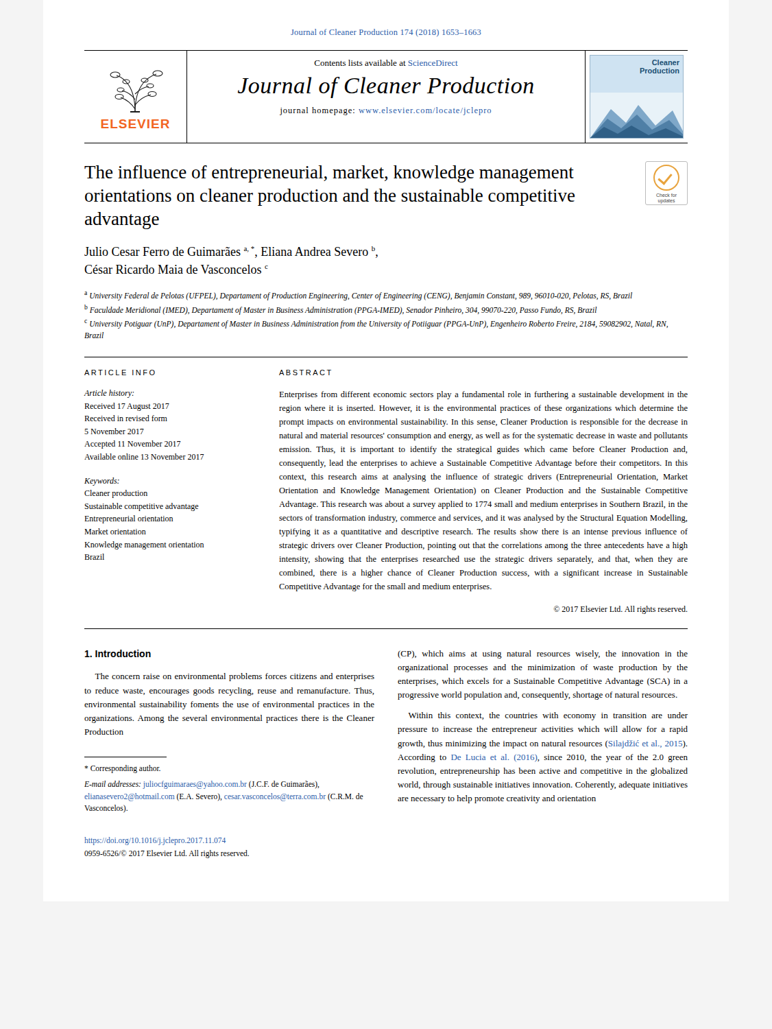Journal of Cleaner Production 174 (2018) 1653–1663
ELSEVIER
Contents lists available at ScienceDirect
Journal of Cleaner Production
journal homepage: www.elsevier.com/locate/jclepro
Cleaner
Production
The influence of entrepreneurial, market, knowledge management orientations on cleaner production and the sustainable competitive advantage
Check for
updates
Julio Cesar Ferro de Guimarães a, *, Eliana Andrea Severo b,
César Ricardo Maia de Vasconcelos c
a University Federal de Pelotas (UFPEL), Departament of Production Engineering, Center of Engineering (CENG), Benjamin Constant, 989, 96010-020, Pelotas, RS, Brazil
b Faculdade Meridional (IMED), Departament of Master in Business Administration (PPGA-IMED), Senador Pinheiro, 304, 99070-220, Passo Fundo, RS, Brazil
c University Potiguar (UnP), Departament of Master in Business Administration from the University of Potiiguar (PPGA-UnP), Engenheiro Roberto Freire, 2184, 59082902, Natal, RN, Brazil
Article info
Article history:
Received 17 August 2017
Received in revised form
5 November 2017
Accepted 11 November 2017
Available online 13 November 2017
Keywords:
Cleaner production
Sustainable competitive advantage
Entrepreneurial orientation
Market orientation
Knowledge management orientation
Brazil
Abstract
Enterprises from different economic sectors play a fundamental role in furthering a sustainable development in the region where it is inserted. However, it is the environmental practices of these organizations which determine the prompt impacts on environmental sustainability. In this sense, Cleaner Production is responsible for the decrease in natural and material resources' consumption and energy, as well as for the systematic decrease in waste and pollutants emission. Thus, it is important to identify the strategical guides which came before Cleaner Production and, consequently, lead the enterprises to achieve a Sustainable Competitive Advantage before their competitors. In this context, this research aims at analysing the influence of strategic drivers (Entrepreneurial Orientation, Market Orientation and Knowledge Management Orientation) on Cleaner Production and the Sustainable Competitive Advantage. This research was about a survey applied to 1774 small and medium enterprises in Southern Brazil, in the sectors of transformation industry, commerce and services, and it was analysed by the Structural Equation Modelling, typifying it as a quantitative and descriptive research. The results show there is an intense previous influence of strategic drivers over Cleaner Production, pointing out that the correlations among the three antecedents have a high intensity, showing that the enterprises researched use the strategic drivers separately, and that, when they are combined, there is a higher chance of Cleaner Production success, with a significant increase in Sustainable Competitive Advantage for the small and medium enterprises.
© 2017 Elsevier Ltd. All rights reserved.
1. Introduction
The concern raise on environmental problems forces citizens and enterprises to reduce waste, encourages goods recycling, reuse and remanufacture. Thus, environmental sustainability foments the use of environmental practices in the organizations. Among the several environmental practices there is the Cleaner Production
* Corresponding author.
E-mail addresses: juliocfguimaraes@yahoo.com.br (J.C.F. de Guimarães), elianasevero2@hotmail.com (E.A. Severo), cesar.vasconcelos@terra.com.br (C.R.M. de Vasconcelos).
https://doi.org/10.1016/j.jclepro.2017.11.074
0959-6526/© 2017 Elsevier Ltd. All rights reserved.
(CP), which aims at using natural resources wisely, the innovation in the organizational processes and the minimization of waste production by the enterprises, which excels for a Sustainable Competitive Advantage (SCA) in a progressive world population and, consequently, shortage of natural resources.
Within this context, the countries with economy in transition are under pressure to increase the entrepreneur activities which will allow for a rapid growth, thus minimizing the impact on natural resources (Silajdžić et al., 2015). According to De Lucia et al. (2016), since 2010, the year of the 2.0 green revolution, entrepreneurship has been active and competitive in the globalized world, through sustainable initiatives innovation. Coherently, adequate initiatives are necessary to help promote creativity and orientation